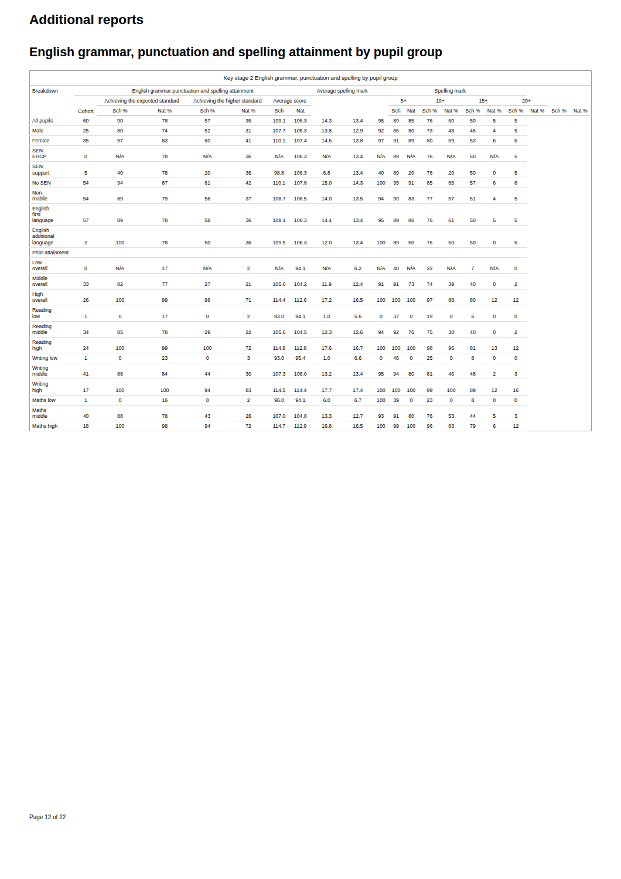Additional reports
English grammar, punctuation and spelling attainment by pupil group
Key stage 2 English grammar, punctuation and spelling by pupil group
| Breakdown | English grammar punctuation and spelling attainment | Average spelling mark | Spelling mark |
| --- | --- | --- | --- |
| Cohort | Achieving the expected standard | Achieving the higher standard | Average score | | | | 5+ | 10+ | 15+ | 20+ |
| Sch % | Nat % | Sch % | Nat % | Sch | Nat | Sch | Nat | Sch % | Nat % | Sch % | Nat % | Sch % | Nat % | Sch % | Nat % |
| All pupils | 60 | 90 | 78 | 57 | 36 | 109.1 | 106.3 | 14.3 | 13.4 | 95 | 89 | 85 | 76 | 60 | 50 | 5 | 5 |
| Male | 25 | 80 | 74 | 52 | 31 | 107.7 | 105.3 | 13.8 | 12.9 | 92 | 86 | 80 | 73 | 48 | 46 | 4 | 5 |
| Female | 35 | 97 | 83 | 60 | 41 | 110.1 | 107.4 | 14.6 | 13.8 | 97 | 91 | 89 | 80 | 69 | 53 | 6 | 6 |
| SEN EHCP | 0 | N/A | 78 | N/A | 36 | N/A | 106.3 | N/A | 13.4 | N/A | 89 | N/A | 76 | N/A | 50 | N/A | 5 |
| SEN support | 5 | 40 | 78 | 20 | 36 | 98.8 | 106.3 | 6.8 | 13.4 | 40 | 89 | 20 | 76 | 20 | 50 | 0 | 5 |
| No SEN | 54 | 94 | 87 | 61 | 42 | 110.1 | 107.8 | 15.0 | 14.3 | 100 | 95 | 91 | 85 | 65 | 57 | 6 | 6 |
| Non- mobile | 54 | 89 | 79 | 56 | 37 | 108.7 | 106.5 | 14.0 | 13.5 | 94 | 90 | 83 | 77 | 57 | 51 | 4 | 5 |
| English first language | 57 | 89 | 78 | 58 | 36 | 109.1 | 106.3 | 14.4 | 13.4 | 95 | 89 | 86 | 76 | 61 | 50 | 5 | 5 |
| English additional language | 2 | 100 | 78 | 50 | 36 | 109.5 | 106.3 | 12.0 | 13.4 | 100 | 89 | 50 | 76 | 50 | 50 | 0 | 5 |
| Prior attainment |
| Low overall | 0 | N/A | 17 | N/A | 2 | N/A | 94.1 | N/A | 6.2 | N/A | 40 | N/A | 22 | N/A | 7 | N/A | 0 |
| Middle overall | 33 | 82 | 77 | 27 | 21 | 105.0 | 104.2 | 11.9 | 12.4 | 91 | 91 | 73 | 74 | 39 | 40 | 0 | 2 |
| High overall | 26 | 100 | 99 | 96 | 71 | 114.4 | 112.6 | 17.2 | 16.5 | 100 | 100 | 100 | 97 | 88 | 80 | 12 | 12 |
| Reading low | 1 | 0 | 17 | 0 | 2 | 93.0 | 94.1 | 1.0 | 5.6 | 0 | 37 | 0 | 19 | 0 | 6 | 0 | 0 |
| Reading middle | 34 | 85 | 78 | 29 | 22 | 105.6 | 104.5 | 12.3 | 12.6 | 94 | 92 | 76 | 75 | 38 | 40 | 0 | 2 |
| Reading high | 24 | 100 | 99 | 100 | 72 | 114.8 | 112.8 | 17.6 | 16.7 | 100 | 100 | 100 | 98 | 96 | 81 | 13 | 12 |
| Writing low | 1 | 0 | 23 | 0 | 3 | 93.0 | 95.4 | 1.0 | 6.6 | 0 | 46 | 0 | 25 | 0 | 8 | 0 | 0 |
| Writing middle | 41 | 88 | 84 | 44 | 30 | 107.3 | 106.0 | 13.2 | 13.4 | 95 | 94 | 80 | 81 | 46 | 48 | 2 | 3 |
| Writing high | 17 | 100 | 100 | 94 | 83 | 114.5 | 114.4 | 17.7 | 17.4 | 100 | 100 | 100 | 99 | 100 | 89 | 12 | 16 |
| Maths low | 1 | 0 | 16 | 0 | 2 | 96.0 | 94.1 | 6.0 | 6.7 | 100 | 39 | 0 | 23 | 0 | 8 | 0 | 0 |
| Maths middle | 40 | 88 | 78 | 43 | 26 | 107.0 | 104.8 | 13.3 | 12.7 | 93 | 91 | 80 | 76 | 53 | 44 | 5 | 3 |
| Maths high | 18 | 100 | 98 | 94 | 72 | 114.7 | 112.9 | 16.8 | 16.5 | 100 | 99 | 100 | 96 | 83 | 79 | 6 | 12 |
Page 12 of 22